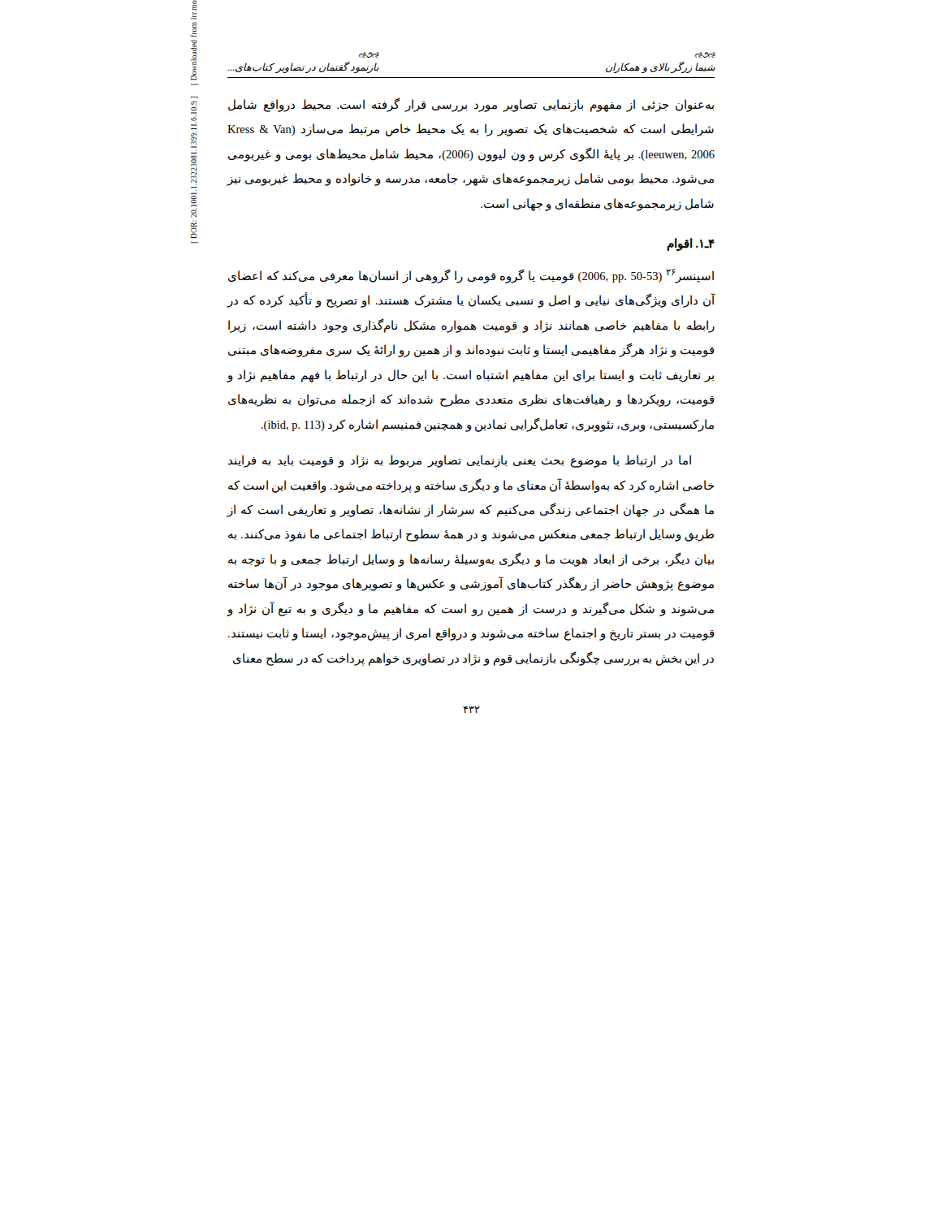[ DOR: 20.1001.1.23223081.1399.11.6.10.9 ] [ Downloaded from lrr.modares.ac.ir on 2022-06-26 ]
ઌ૭ઌ
شیما زرگر بالای و همکاران
ઌ૭ઌ
بازنمود گفتمان در تصاویر کتاب‌های...
به‌عنوان جزئی از مفهوم بازنمایی تصاویر مورد بررسی قرار گرفته است. محیط درواقع شامل شرایطی است که شخصیت‌های یک تصویر را به یک محیط خاص مرتبط می‌سازد (Kress & Van leeuwen, 2006). بر پایۀ الگوی کرس و ون لیوون (2006)، محیط شامل محیط‌های بومی و غیربومی می‌شود. محیط بومی شامل زیرمجموعه‌های شهر، جامعه، مدرسه و خانواده و محیط غیربومی نیز شامل زیرمجموعه‌های منطقه‌ای و جهانی است.
۴ـ۱. اقوام
اسپنسر۲۶ (2006, pp. 50-53) قومیت یا گروه قومی را گروهی از انسان‌ها معرفی می‌کند که اعضای آن دارای ویژگی‌های نیایی و اصل و نسبی یکسان یا مشترک هستند. او تصریح و تأکید کرده که در رابطه با مفاهیم خاصی همانند نژاد و قومیت همواره مشکل نام‌گذاری وجود داشته است، زیرا قومیت و نژاد هرگز مفاهیمی ایستا و ثابت نبوده‌اند و از همین رو ارائۀ یک سری مفروضه‌های مبتنی بر تعاریف ثابت و ایستا برای این مفاهیم اشتباه است. با این حال در ارتباط با فهم مفاهیم نژاد و قومیت، رویکردها و رهیافت‌های نظری متعددی مطرح شده‌اند که ازجمله می‌توان به نظریه‌های مارکسیستی، وبری، نئووبری، تعامل‌گرایی نمادین و همچنین فمنیسم اشاره کرد (ibid, p. 113).
اما در ارتباط با موضوع بحث یعنی بازنمایی تصاویر مربوط به نژاد و قومیت باید به فرایند خاصی اشاره کرد که به‌واسطۀ آن معنای ما و دیگری ساخته و پرداخته می‌شود. واقعیت این است که ما همگی در جهان اجتماعی زندگی می‌کنیم که سرشار از نشانه‌ها، تصاویر و تعاریفی است که از طریق وسایل ارتباط جمعی منعکس می‌شوند و در همۀ سطوح ارتباط اجتماعی ما نفوذ می‌کنند. به بیان دیگر، برخی از ابعاد هویت ما و دیگری به‌وسیلۀ رسانه‌ها و وسایل ارتباط جمعی و با توجه به موضوع پژوهش حاضر از رهگذر کتاب‌های آموزشی و عکس‌ها و تصویرهای موجود در آن‌ها ساخته می‌شوند و شکل می‌گیرند و درست از همین رو است که مفاهیم ما و دیگری و به تبع آن نژاد و قومیت در بستر تاریخ و اجتماع ساخته می‌شوند و درواقع امری از پیش‌موجود، ایستا و ثابت نیستند. در این بخش به بررسی چگونگی بازنمایی قوم و نژاد در تصاویری خواهم پرداخت که در سطح معنای
۴۳۲